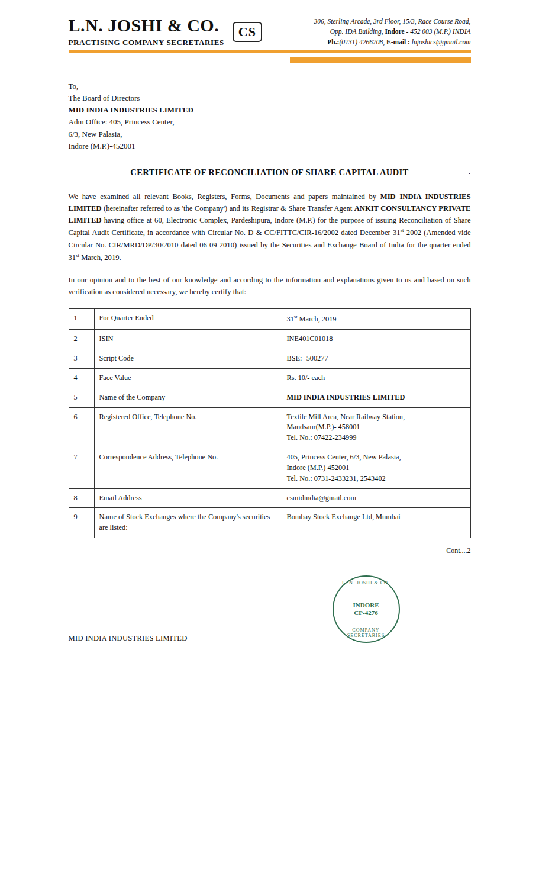L.N. JOSHI & CO.
Practising Company Secretaries
CS
306, Sterling Arcade, 3rd Floor, 15/3, Race Course Road,
Opp. IDA Building, Indore - 452 003 (M.P.) INDIA
Ph.:(0731) 4266708, E-mail : lnjoshics@gmail.com
To,
The Board of Directors
MID INDIA INDUSTRIES LIMITED
Adm Office: 405, Princess Center,
6/3, New Palasia,
Indore (M.P.)-452001
CERTIFICATE OF RECONCILIATION OF SHARE CAPITAL AUDIT
·
We have examined all relevant Books, Registers, Forms, Documents and papers maintained by MID INDIA INDUSTRIES LIMITED (hereinafter referred to as 'the Company') and its Registrar & Share Transfer Agent ANKIT CONSULTANCY PRIVATE LIMITED having office at 60, Electronic Complex, Pardeshipura, Indore (M.P.) for the purpose of issuing Reconciliation of Share Capital Audit Certificate, in accordance with Circular No. D & CC/FITTC/CIR-16/2002 dated December 31st 2002 (Amended vide Circular No. CIR/MRD/DP/30/2010 dated 06-09-2010) issued by the Securities and Exchange Board of India for the quarter ended 31st March, 2019.
In our opinion and to the best of our knowledge and according to the information and explanations given to us and based on such verification as considered necessary, we hereby certify that:
| 1 | For Quarter Ended | 31 st March, 2019 |
| 2 | ISIN | INE401C01018 |
| 3 | Script Code | BSE:- 500277 |
| 4 | Face Value | Rs. 10/- each |
| 5 | Name of the Company | MID INDIA INDUSTRIES LIMITED |
| 6 | Registered Office, Telephone No. | Textile Mill Area, Near Railway Station, Mandsaur(M.P.)- 458001 Tel. No.: 07422-234999 |
| 7 | Correspondence Address, Telephone No. | 405, Princess Center, 6/3, New Palasia, Indore (M.P.) 452001 Tel. No.: 0731-2433231, 2543402 |
| 8 | Email Address | csmidindia@gmail.com |
| 9 | Name of Stock Exchanges where the Company's securities are listed: | Bombay Stock Exchange Ltd, Mumbai |
Cont....2
MID INDIA INDUSTRIES LIMITED
L. N. JOSHI & CO.
INDORE
CP-4276
COMPANY SECRETARIES